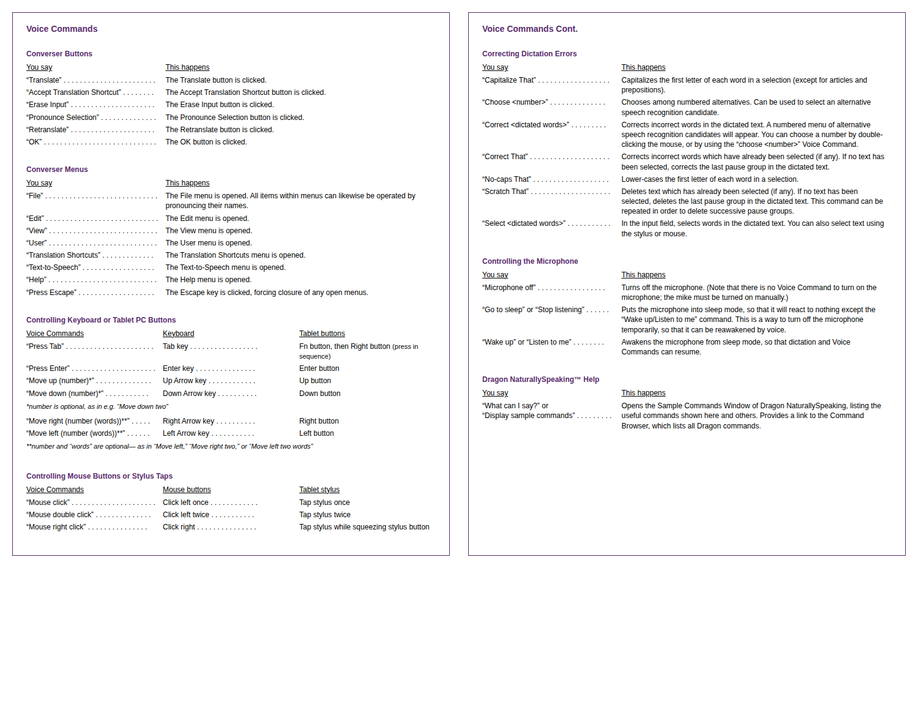Voice Commands
Converser Buttons
| You say | This happens |
| --- | --- |
| “Translate” . . . . . . . . . . . . . . . . . . . . . . . | The Translate button is clicked. |
| “Accept Translation Shortcut” . . . . . . . . | The Accept Translation Shortcut button is clicked. |
| “Erase Input” . . . . . . . . . . . . . . . . . . . . . | The Erase Input button is clicked. |
| “Pronounce Selection” . . . . . . . . . . . . . . | The Pronounce Selection button is clicked. |
| “Retranslate” . . . . . . . . . . . . . . . . . . . . . | The Retranslate button is clicked. |
| “OK” . . . . . . . . . . . . . . . . . . . . . . . . . . . . | The OK button is clicked. |
Converser Menus
| You say | This happens |
| --- | --- |
| “File” . . . . . . . . . . . . . . . . . . . . . . . . . . . . | The File menu is opened. All items within menus can likewise be operated by pronouncing their names. |
| “Edit” . . . . . . . . . . . . . . . . . . . . . . . . . . . . | The Edit menu is opened. |
| “View” . . . . . . . . . . . . . . . . . . . . . . . . . . . | The View menu is opened. |
| “User” . . . . . . . . . . . . . . . . . . . . . . . . . . . | The User menu is opened. |
| “Translation Shortcuts” . . . . . . . . . . . . . | The Translation Shortcuts menu is opened. |
| “Text-to-Speech” . . . . . . . . . . . . . . . . . . | The Text-to-Speech menu is opened. |
| “Help” . . . . . . . . . . . . . . . . . . . . . . . . . . . | The Help menu is opened. |
| “Press Escape” . . . . . . . . . . . . . . . . . . . | The Escape key is clicked, forcing closure of any open menus. |
Controlling Keyboard or Tablet PC Buttons
| Voice Commands | Keyboard | Tablet buttons |
| --- | --- | --- |
| “Press Tab” . . . . . . . . . . . . . . . . . . . . . . | Tab key . . . . . . . . . . . . . . . . . | Fn button, then Right button (press in sequence) |
| “Press Enter” . . . . . . . . . . . . . . . . . . . . . | Enter key . . . . . . . . . . . . . . . | Enter button |
| “Move up (number)*” . . . . . . . . . . . . . . | Up Arrow key . . . . . . . . . . . . | Up button |
| “Move down (number)*” . . . . . . . . . . . | Down Arrow key . . . . . . . . . . | Down button |
| *number is optional, as in e.g. “Move down two” |
| “Move right (number (words))**” . . . . . | Right Arrow key . . . . . . . . . . | Right button |
| “Move left (number (words))**” . . . . . . | Left Arrow key . . . . . . . . . . . | Left button |
| **number and “words” are optional— as in “Move left,” “Move right two,” or “Move left two words” |
Controlling Mouse Buttons or Stylus Taps
| Voice Commands | Mouse buttons | Tablet stylus |
| --- | --- | --- |
| “Mouse click” . . . . . . . . . . . . . . . . . . . . . | Click left once . . . . . . . . . . . . | Tap stylus once |
| “Mouse double click” . . . . . . . . . . . . . . | Click left twice . . . . . . . . . . . | Tap stylus twice |
| “Mouse right click” . . . . . . . . . . . . . . . | Click right . . . . . . . . . . . . . . . | Tap stylus while squeezing stylus button |
Voice Commands Cont.
Correcting Dictation Errors
| You say | This happens |
| --- | --- |
| “Capitalize That” . . . . . . . . . . . . . . . . . . | Capitalizes the first letter of each word in a selection (except for articles and prepositions). |
| “Choose <number>” . . . . . . . . . . . . . . | Chooses among numbered alternatives. Can be used to select an alternative speech recognition candidate. |
| “Correct <dictated words>” . . . . . . . . . | Corrects incorrect words in the dictated text. A numbered menu of alternative speech recognition candidates will appear. You can choose a number by double-clicking the mouse, or by using the “choose <number>” Voice Command. |
| “Correct That” . . . . . . . . . . . . . . . . . . . . | Corrects incorrect words which have already been selected (if any). If no text has been selected, corrects the last pause group in the dictated text. |
| “No-caps That” . . . . . . . . . . . . . . . . . . . | Lower-cases the first letter of each word in a selection. |
| “Scratch That” . . . . . . . . . . . . . . . . . . . . | Deletes text which has already been selected (if any). If no text has been selected, deletes the last pause group in the dictated text. This command can be repeated in order to delete successive pause groups. |
| “Select <dictated words>” . . . . . . . . . . . | In the input field, selects words in the dictated text. You can also select text using the stylus or mouse. |
Controlling the Microphone
| You say | This happens |
| --- | --- |
| “Microphone off” . . . . . . . . . . . . . . . . . | Turns off the microphone. (Note that there is no Voice Command to turn on the microphone; the mike must be turned on manually.) |
| “Go to sleep” or “Stop listening” . . . . . . | Puts the microphone into sleep mode, so that it will react to nothing except the “Wake up/Listen to me” command. This is a way to turn off the microphone temporarily, so that it can be reawakened by voice. |
| “Wake up” or “Listen to me” . . . . . . . . | Awakens the microphone from sleep mode, so that dictation and Voice Commands can resume. |
Dragon NaturallySpeaking™ Help
| You say | This happens |
| --- | --- |
| “What can I say?” or “Display sample commands” . . . . . . . . . | Opens the Sample Commands Window of Dragon NaturallySpeaking, listing the useful commands shown here and others. Provides a link to the Command Browser, which lists all Dragon commands. |